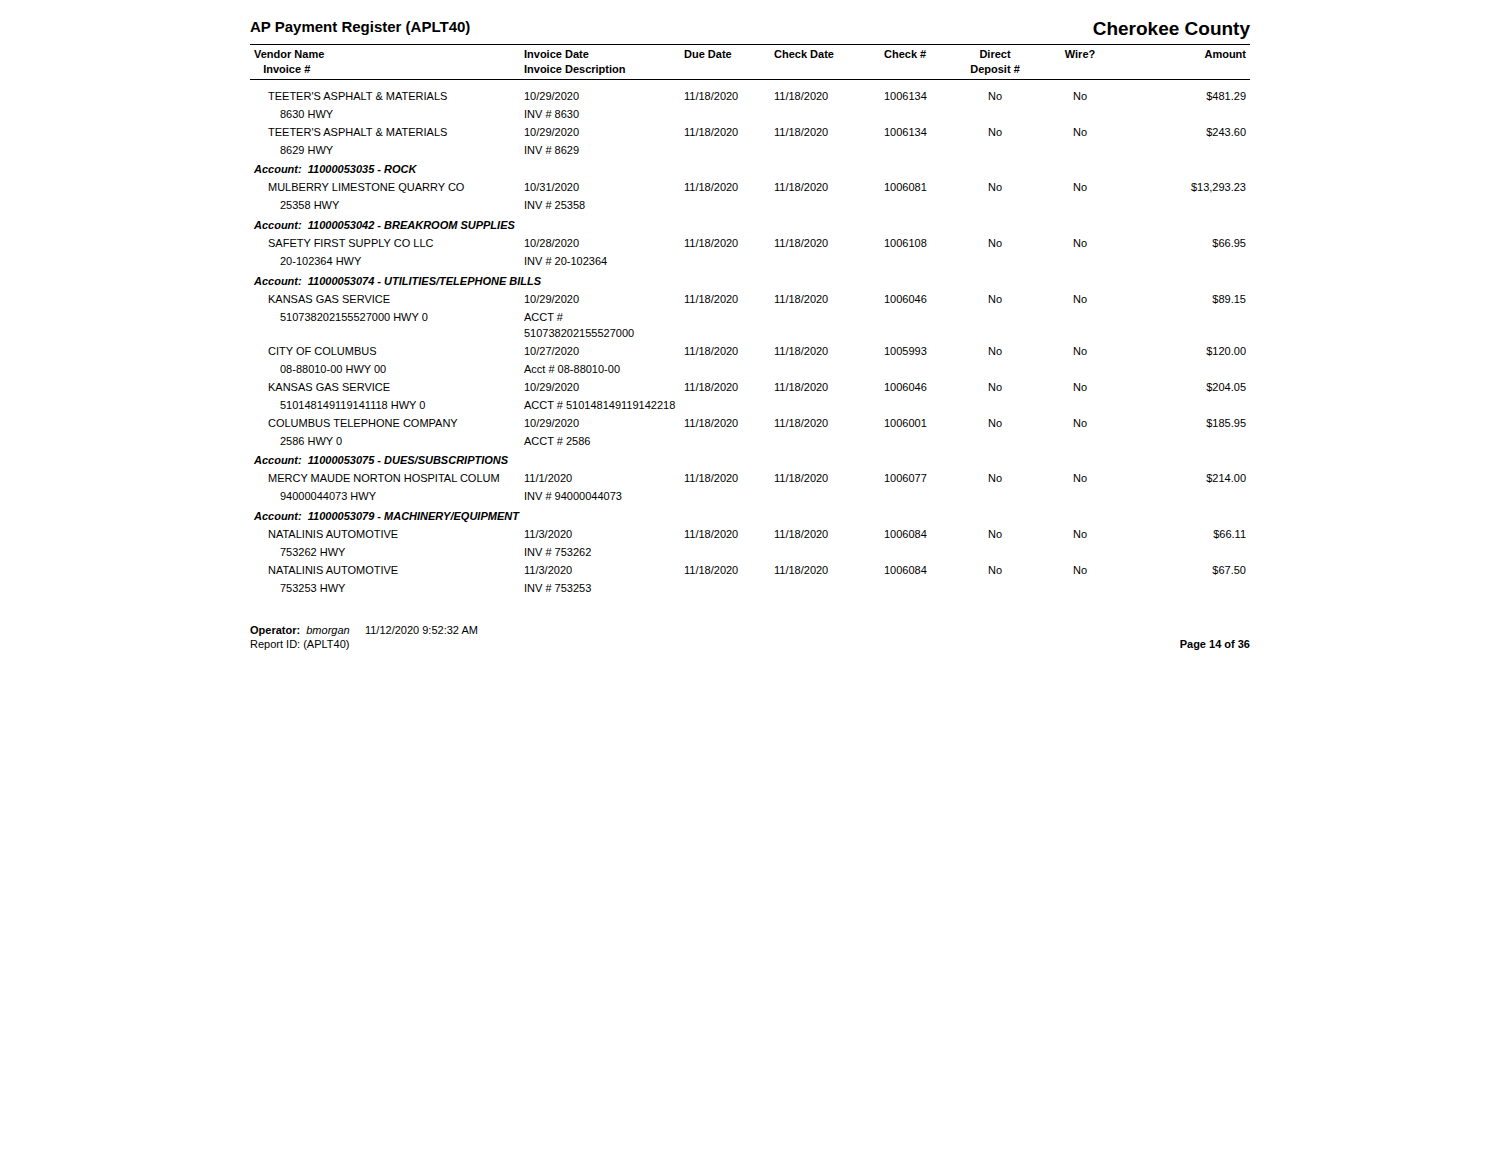AP Payment Register (APLT40)
Cherokee County
| Vendor Name Invoice # | Invoice Date Invoice Description | Due Date | Check Date | Check # | Direct Deposit # | Wire? | Amount |
| --- | --- | --- | --- | --- | --- | --- | --- |
| TEETER'S ASPHALT & MATERIALS | 10/29/2020 | 11/18/2020 | 11/18/2020 | 1006134 | No | No | $481.29 |
| 8630 HWY | INV # 8630 | | | | | | |
| TEETER'S ASPHALT & MATERIALS | 10/29/2020 | 11/18/2020 | 11/18/2020 | 1006134 | No | No | $243.60 |
| 8629 HWY | INV # 8629 | | | | | | |
| Account: 11000053035 - ROCK |
| MULBERRY LIMESTONE QUARRY CO | 10/31/2020 | 11/18/2020 | 11/18/2020 | 1006081 | No | No | $13,293.23 |
| 25358 HWY | INV # 25358 | | | | | | |
| Account: 11000053042 - BREAKROOM SUPPLIES |
| SAFETY FIRST SUPPLY CO LLC | 10/28/2020 | 11/18/2020 | 11/18/2020 | 1006108 | No | No | $66.95 |
| 20-102364 HWY | INV # 20-102364 | | | | | | |
| Account: 11000053074 - UTILITIES/TELEPHONE BILLS |
| KANSAS GAS SERVICE | 10/29/2020 | 11/18/2020 | 11/18/2020 | 1006046 | No | No | $89.15 |
| 510738202155527000 HWY 0 | ACCT # 510738202155527000 | | | | | | |
| CITY OF COLUMBUS | 10/27/2020 | 11/18/2020 | 11/18/2020 | 1005993 | No | No | $120.00 |
| 08-88010-00 HWY 00 | Acct # 08-88010-00 | | | | | | |
| KANSAS GAS SERVICE | 10/29/2020 | 11/18/2020 | 11/18/2020 | 1006046 | No | No | $204.05 |
| 510148149119141118 HWY 0 | ACCT # 510148149119142218 | | | | | | |
| COLUMBUS TELEPHONE COMPANY | 10/29/2020 | 11/18/2020 | 11/18/2020 | 1006001 | No | No | $185.95 |
| 2586 HWY 0 | ACCT # 2586 | | | | | | |
| Account: 11000053075 - DUES/SUBSCRIPTIONS |
| MERCY MAUDE NORTON HOSPITAL COLUM | 11/1/2020 | 11/18/2020 | 11/18/2020 | 1006077 | No | No | $214.00 |
| 94000044073 HWY | INV # 94000044073 | | | | | | |
| Account: 11000053079 - MACHINERY/EQUIPMENT |
| NATALINIS AUTOMOTIVE | 11/3/2020 | 11/18/2020 | 11/18/2020 | 1006084 | No | No | $66.11 |
| 753262 HWY | INV # 753262 | | | | | | |
| NATALINIS AUTOMOTIVE | 11/3/2020 | 11/18/2020 | 11/18/2020 | 1006084 | No | No | $67.50 |
| 753253 HWY | INV # 753253 | | | | | | |
Operator: bmorgan 11/12/2020 9:52:32 AM
Report ID: (APLT40)
Page 14 of 36